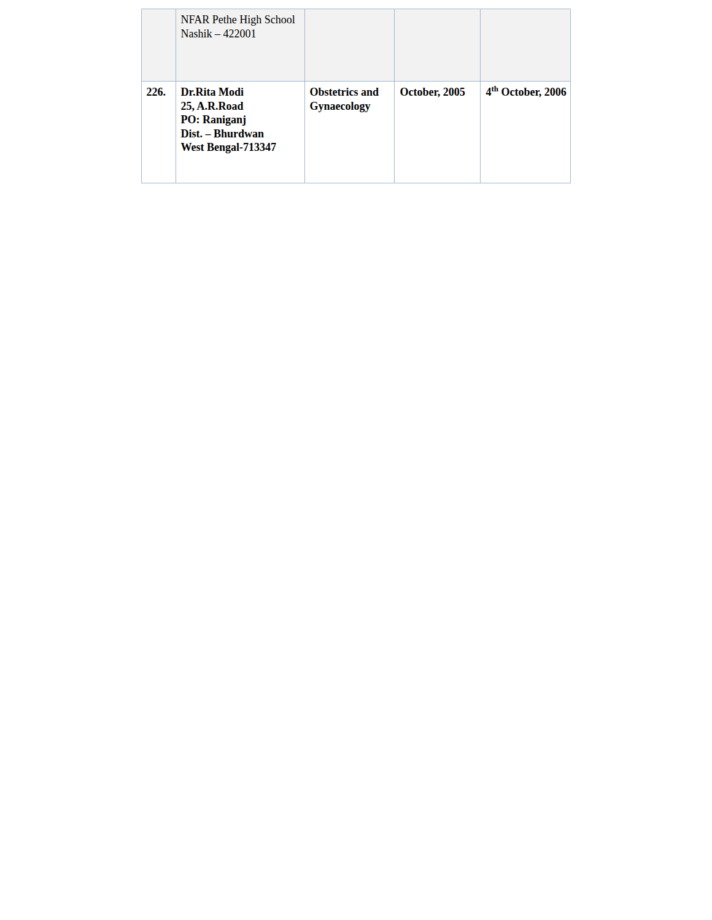| | NFAR Pethe High School Nashik – 422001 | | | |
| 226. | Dr.Rita Modi 25, A.R.Road PO: Raniganj Dist. – Bhurdwan West Bengal-713347 | Obstetrics and Gynaecology | October, 2005 | 4 th October, 2006 |